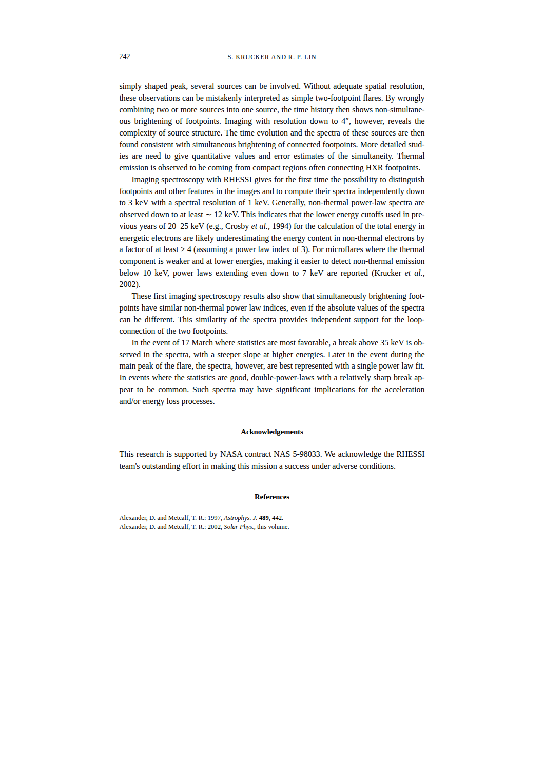242
S. Krucker and R. P. Lin
simply shaped peak, several sources can be involved. Without adequate spatial resolution, these observations can be mistakenly interpreted as simple two-footpoint flares. By wrongly combining two or more sources into one source, the time history then shows non-simultaneous brightening of footpoints. Imaging with resolution down to 4″, however, reveals the complexity of source structure. The time evolution and the spectra of these sources are then found consistent with simultaneous brightening of connected footpoints. More detailed studies are need to give quantitative values and error estimates of the simultaneity. Thermal emission is observed to be coming from compact regions often connecting HXR footpoints.
Imaging spectroscopy with RHESSI gives for the first time the possibility to distinguish footpoints and other features in the images and to compute their spectra independently down to 3 keV with a spectral resolution of 1 keV. Generally, non-thermal power-law spectra are observed down to at least ∼ 12 keV. This indicates that the lower energy cutoffs used in previous years of 20–25 keV (e.g., Crosby et al., 1994) for the calculation of the total energy in energetic electrons are likely underestimating the energy content in non-thermal electrons by a factor of at least > 4 (assuming a power law index of 3). For microflares where the thermal component is weaker and at lower energies, making it easier to detect non-thermal emission below 10 keV, power laws extending even down to 7 keV are reported (Krucker et al., 2002).
These first imaging spectroscopy results also show that simultaneously brightening footpoints have similar non-thermal power law indices, even if the absolute values of the spectra can be different. This similarity of the spectra provides independent support for the loop-connection of the two footpoints.
In the event of 17 March where statistics are most favorable, a break above 35 keV is observed in the spectra, with a steeper slope at higher energies. Later in the event during the main peak of the flare, the spectra, however, are best represented with a single power law fit. In events where the statistics are good, double-power-laws with a relatively sharp break appear to be common. Such spectra may have significant implications for the acceleration and/or energy loss processes.
Acknowledgements
This research is supported by NASA contract NAS 5-98033. We acknowledge the RHESSI team's outstanding effort in making this mission a success under adverse conditions.
References
Alexander, D. and Metcalf, T. R.: 1997, Astrophys. J. 489, 442.
Alexander, D. and Metcalf, T. R.: 2002, Solar Phys., this volume.